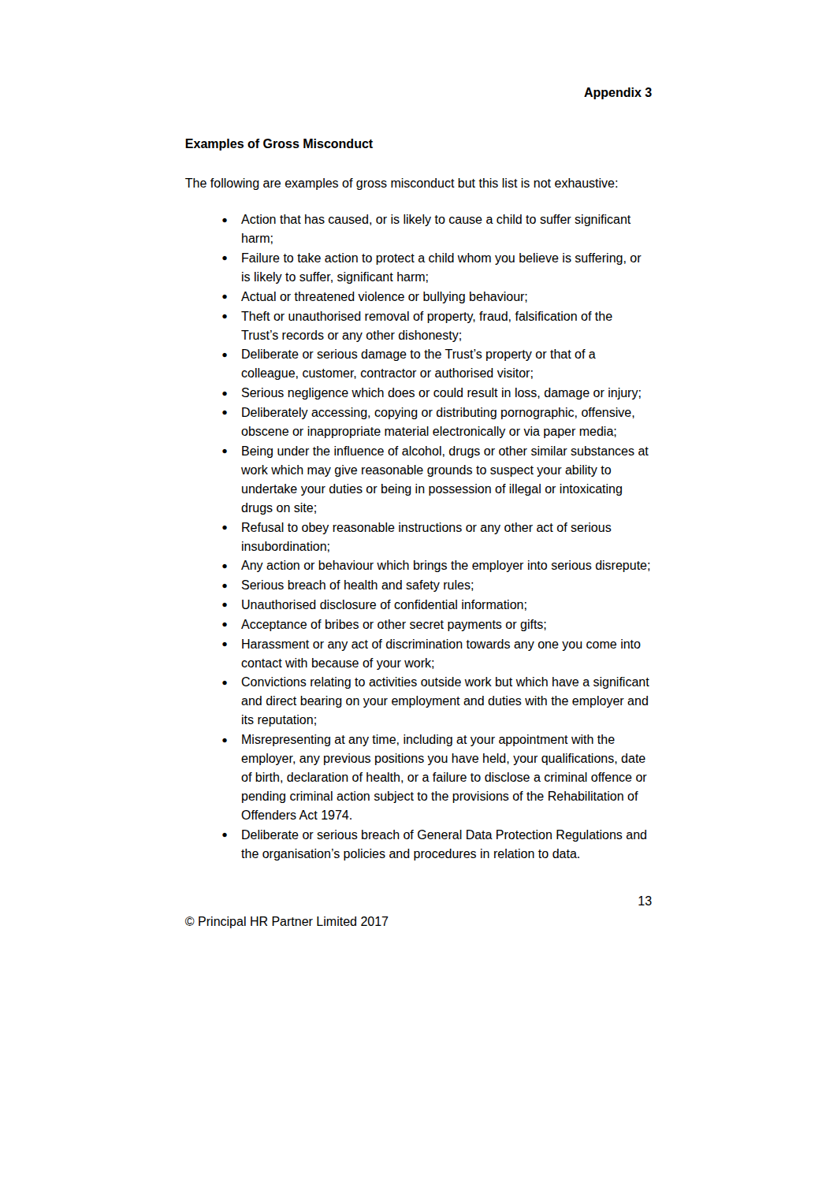Appendix 3
Examples of Gross Misconduct
The following are examples of gross misconduct but this list is not exhaustive:
Action that has caused, or is likely to cause a child to suffer significant harm;
Failure to take action to protect a child whom you believe is suffering, or is likely to suffer, significant harm;
Actual or threatened violence or bullying behaviour;
Theft or unauthorised removal of property, fraud, falsification of the Trust’s records or any other dishonesty;
Deliberate or serious damage to the Trust’s property or that of a colleague, customer, contractor or authorised visitor;
Serious negligence which does or could result in loss, damage or injury;
Deliberately accessing, copying or distributing pornographic, offensive, obscene or inappropriate material electronically or via paper media;
Being under the influence of alcohol, drugs or other similar substances at work which may give reasonable grounds to suspect your ability to undertake your duties or being in possession of illegal or intoxicating drugs on site;
Refusal to obey reasonable instructions or any other act of serious insubordination;
Any action or behaviour which brings the employer into serious disrepute;
Serious breach of health and safety rules;
Unauthorised disclosure of confidential information;
Acceptance of bribes or other secret payments or gifts;
Harassment or any act of discrimination towards any one you come into contact with because of your work;
Convictions relating to activities outside work but which have a significant and direct bearing on your employment and duties with the employer and its reputation;
Misrepresenting at any time, including at your appointment with the employer, any previous positions you have held, your qualifications, date of birth, declaration of health, or a failure to disclose a criminal offence or pending criminal action subject to the provisions of the Rehabilitation of Offenders Act 1974.
Deliberate or serious breach of General Data Protection Regulations and the organisation’s policies and procedures in relation to data.
13
© Principal HR Partner Limited 2017